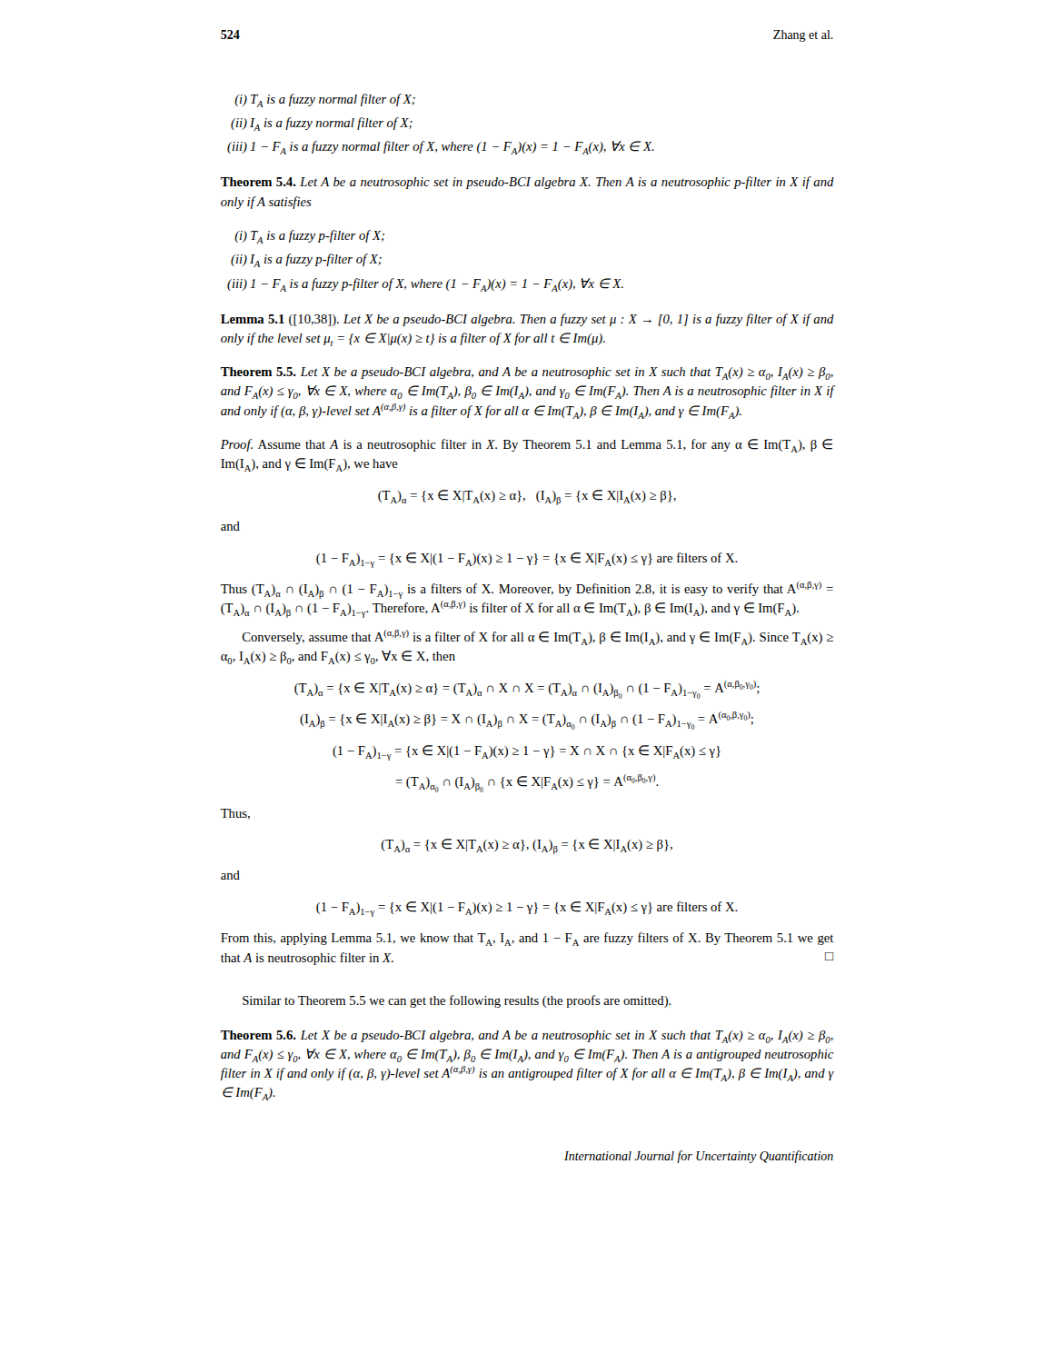524 Zhang et al.
(i) TA is a fuzzy normal filter of X;
(ii) IA is a fuzzy normal filter of X;
(iii) 1 − FA is a fuzzy normal filter of X, where (1 − FA)(x) = 1 − FA(x), ∀x ∈ X.
Theorem 5.4. Let A be a neutrosophic set in pseudo-BCI algebra X. Then A is a neutrosophic p-filter in X if and only if A satisfies
(i) TA is a fuzzy p-filter of X;
(ii) IA is a fuzzy p-filter of X;
(iii) 1 − FA is a fuzzy p-filter of X, where (1 − FA)(x) = 1 − FA(x), ∀x ∈ X.
Lemma 5.1 ([10,38]). Let X be a pseudo-BCI algebra. Then a fuzzy set μ : X → [0, 1] is a fuzzy filter of X if and only if the level set μt = {x ∈ X|μ(x) ≥ t} is a filter of X for all t ∈ Im(μ).
Theorem 5.5. Let X be a pseudo-BCI algebra, and A be a neutrosophic set in X such that TA(x) ≥ α0, IA(x) ≥ β0, and FA(x) ≤ γ0, ∀x ∈ X, where α0 ∈ Im(TA), β0 ∈ Im(IA), and γ0 ∈ Im(FA). Then A is a neutrosophic filter in X if and only if (α, β, γ)-level set A(α,β,γ) is a filter of X for all α ∈ Im(TA), β ∈ Im(IA), and γ ∈ Im(FA).
Proof. Assume that A is a neutrosophic filter in X. By Theorem 5.1 and Lemma 5.1, for any α ∈ Im(TA), β ∈ Im(IA), and γ ∈ Im(FA), we have
(TA)α = {x ∈ X|TA(x) ≥ α}, (IA)β = {x ∈ X|IA(x) ≥ β},
and
(1 − FA)1−γ = {x ∈ X|(1 − FA)(x) ≥ 1 − γ} = {x ∈ X|FA(x) ≤ γ} are filters of X.
Thus (TA)α ∩ (IA)β ∩ (1 − FA)1−γ is a filters of X. Moreover, by Definition 2.8, it is easy to verify that A(α,β,γ) = (TA)α ∩ (IA)β ∩ (1 − FA)1−γ. Therefore, A(α,β,γ) is filter of X for all α ∈ Im(TA), β ∈ Im(IA), and γ ∈ Im(FA).
Conversely, assume that A(α,β,γ) is a filter of X for all α ∈ Im(TA), β ∈ Im(IA), and γ ∈ Im(FA). Since TA(x) ≥ α0, IA(x) ≥ β0, and FA(x) ≤ γ0, ∀x ∈ X, then
(TA)α = {x ∈ X|TA(x) ≥ α} = (TA)α ∩ X ∩ X = (TA)α ∩ (IA)β0 ∩ (1 − FA)1−γ0 = A(α,β0,γ0);
(IA)β = {x ∈ X|IA(x) ≥ β} = X ∩ (IA)β ∩ X = (TA)α0 ∩ (IA)β ∩ (1 − FA)1−γ0 = A(α0,β,γ0);
(1 − FA)1−γ = {x ∈ X|(1 − FA)(x) ≥ 1 − γ} = X ∩ X ∩ {x ∈ X|FA(x) ≤ γ}
= (TA)α0 ∩ (IA)β0 ∩ {x ∈ X|FA(x) ≤ γ} = A(α0,β0,γ).
Thus,
(TA)α = {x ∈ X|TA(x) ≥ α}, (IA)β = {x ∈ X|IA(x) ≥ β},
and
(1 − FA)1−γ = {x ∈ X|(1 − FA)(x) ≥ 1 − γ} = {x ∈ X|FA(x) ≤ γ} are filters of X.
From this, applying Lemma 5.1, we know that TA, IA, and 1 − FA are fuzzy filters of X. By Theorem 5.1 we get that A is neutrosophic filter in X. □
Similar to Theorem 5.5 we can get the following results (the proofs are omitted).
Theorem 5.6. Let X be a pseudo-BCI algebra, and A be a neutrosophic set in X such that TA(x) ≥ α0, IA(x) ≥ β0, and FA(x) ≤ γ0, ∀x ∈ X, where α0 ∈ Im(TA), β0 ∈ Im(IA), and γ0 ∈ Im(FA). Then A is a antigrouped neutrosophic filter in X if and only if (α, β, γ)-level set A(α,β,γ) is an antigrouped filter of X for all α ∈ Im(TA), β ∈ Im(IA), and γ ∈ Im(FA).
International Journal for Uncertainty Quantification